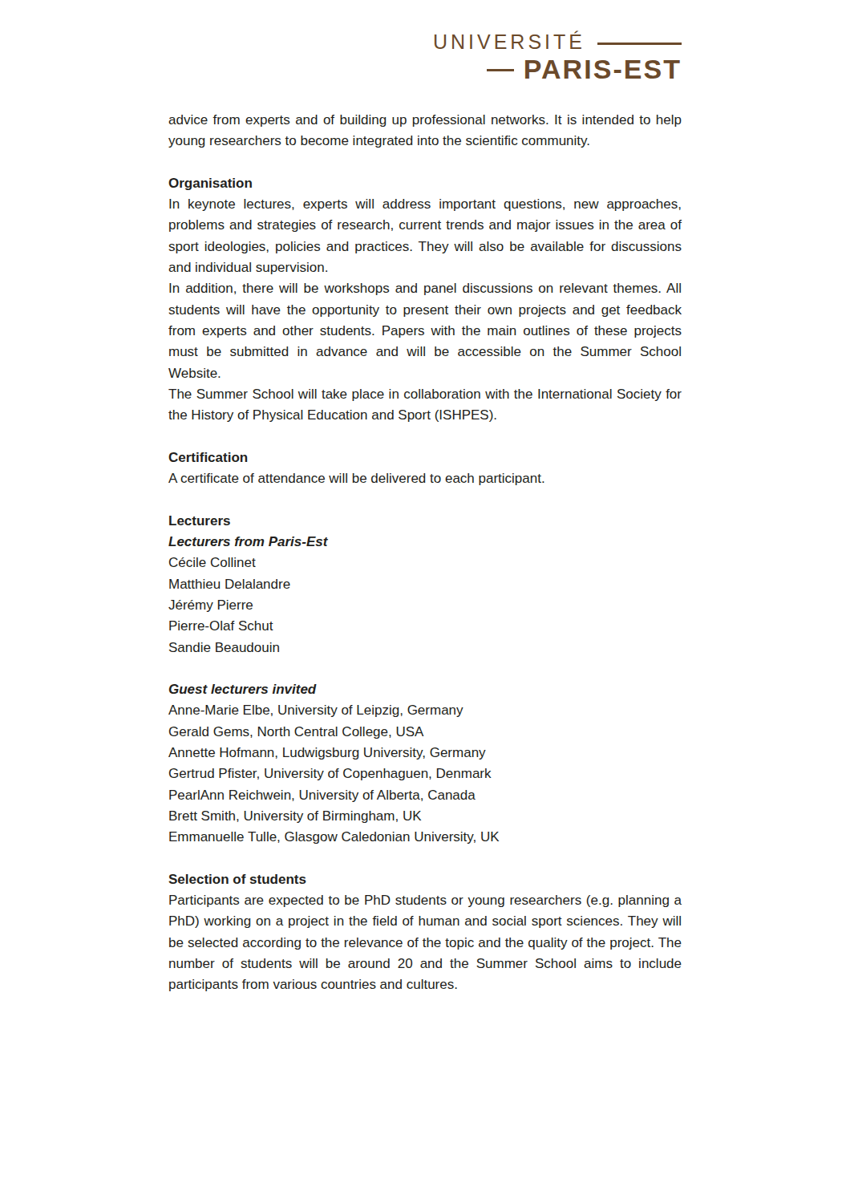UNIVERSITÉ
PARIS-EST
advice from experts and of building up professional networks. It is intended to help young researchers to become integrated into the scientific community.
Organisation
In keynote lectures, experts will address important questions, new approaches, problems and strategies of research, current trends and major issues in the area of sport ideologies, policies and practices. They will also be available for discussions and individual supervision.
In addition, there will be workshops and panel discussions on relevant themes. All students will have the opportunity to present their own projects and get feedback from experts and other students. Papers with the main outlines of these projects must be submitted in advance and will be accessible on the Summer School Website.
The Summer School will take place in collaboration with the International Society for the History of Physical Education and Sport (ISHPES).
Certification
A certificate of attendance will be delivered to each participant.
Lecturers
Lecturers from Paris-Est
Cécile Collinet
Matthieu Delalandre
Jérémy Pierre
Pierre-Olaf Schut
Sandie Beaudouin
Guest lecturers invited
Anne-Marie Elbe, University of Leipzig, Germany
Gerald Gems, North Central College, USA
Annette Hofmann, Ludwigsburg University, Germany
Gertrud Pfister, University of Copenhaguen, Denmark
PearlAnn Reichwein, University of Alberta, Canada
Brett Smith, University of Birmingham, UK
Emmanuelle Tulle, Glasgow Caledonian University, UK
Selection of students
Participants are expected to be PhD students or young researchers (e.g. planning a PhD) working on a project in the field of human and social sport sciences. They will be selected according to the relevance of the topic and the quality of the project. The number of students will be around 20 and the Summer School aims to include participants from various countries and cultures.